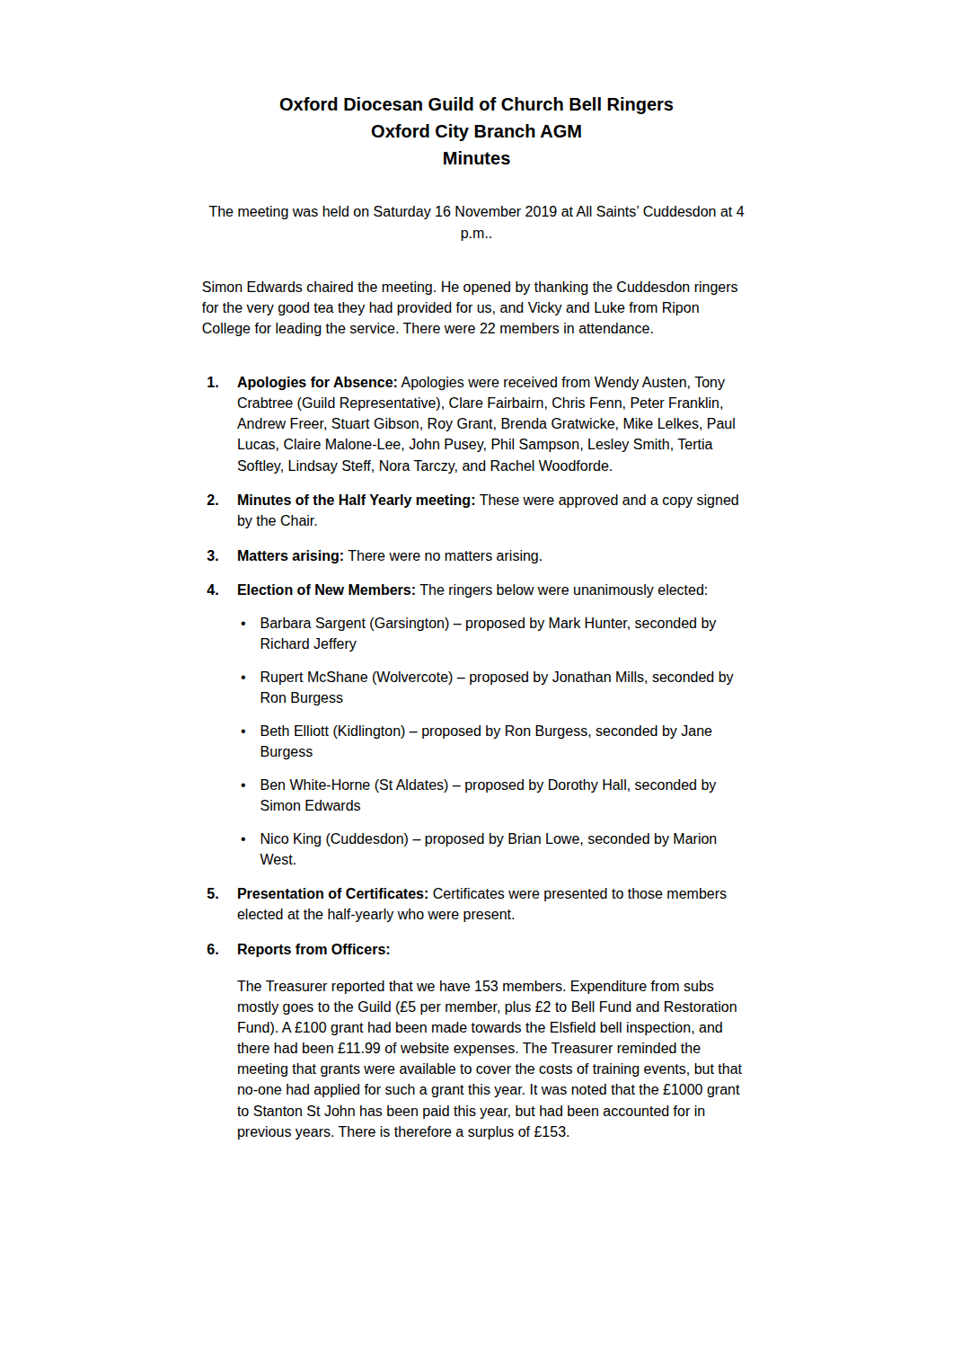Oxford Diocesan Guild of Church Bell Ringers
Oxford City Branch AGM
Minutes
The meeting was held on Saturday 16 November 2019 at All Saints’ Cuddesdon at 4 p.m..
Simon Edwards chaired the meeting. He opened by thanking the Cuddesdon ringers for the very good tea they had provided for us, and Vicky and Luke from Ripon College for leading the service. There were 22 members in attendance.
Apologies for Absence: Apologies were received from Wendy Austen, Tony Crabtree (Guild Representative), Clare Fairbairn, Chris Fenn, Peter Franklin, Andrew Freer, Stuart Gibson, Roy Grant, Brenda Gratwicke, Mike Lelkes, Paul Lucas, Claire Malone-Lee, John Pusey, Phil Sampson, Lesley Smith, Tertia Softley, Lindsay Steff, Nora Tarczy, and Rachel Woodforde.
Minutes of the Half Yearly meeting: These were approved and a copy signed by the Chair.
Matters arising: There were no matters arising.
Election of New Members: The ringers below were unanimously elected:
Barbara Sargent (Garsington) – proposed by Mark Hunter, seconded by Richard Jeffery
Rupert McShane (Wolvercote) – proposed by Jonathan Mills, seconded by Ron Burgess
Beth Elliott (Kidlington) – proposed by Ron Burgess, seconded by Jane Burgess
Ben White-Horne (St Aldates) – proposed by Dorothy Hall, seconded by Simon Edwards
Nico King (Cuddesdon) – proposed by Brian Lowe, seconded by Marion West.
Presentation of Certificates: Certificates were presented to those members elected at the half-yearly who were present.
Reports from Officers:
The Treasurer reported that we have 153 members. Expenditure from subs mostly goes to the Guild (£5 per member, plus £2 to Bell Fund and Restoration Fund). A £100 grant had been made towards the Elsfield bell inspection, and there had been £11.99 of website expenses. The Treasurer reminded the meeting that grants were available to cover the costs of training events, but that no-one had applied for such a grant this year. It was noted that the £1000 grant to Stanton St John has been paid this year, but had been accounted for in previous years. There is therefore a surplus of £153.